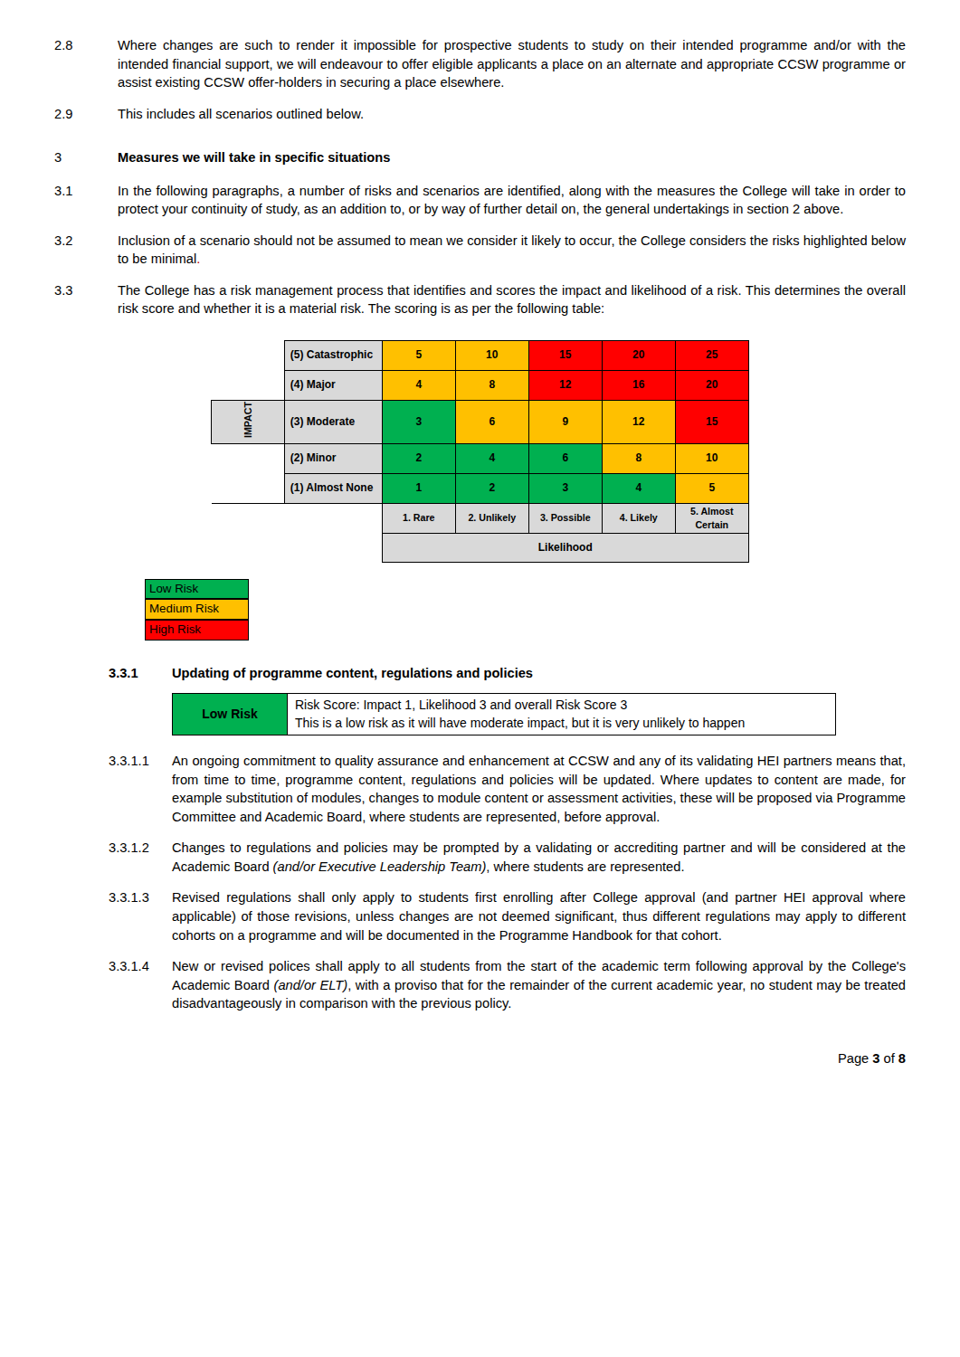2.8
Where changes are such to render it impossible for prospective students to study on their intended programme and/or with the intended financial support, we will endeavour to offer eligible applicants a place on an alternate and appropriate CCSW programme or assist existing CCSW offer-holders in securing a place elsewhere.
2.9
This includes all scenarios outlined below.
3
Measures we will take in specific situations
3.1
In the following paragraphs, a number of risks and scenarios are identified, along with the measures the College will take in order to protect your continuity of study, as an addition to, or by way of further detail on, the general undertakings in section 2 above.
3.2
Inclusion of a scenario should not be assumed to mean we consider it likely to occur, the College considers the risks highlighted below to be minimal.
3.3
The College has a risk management process that identifies and scores the impact and likelihood of a risk. This determines the overall risk score and whether it is a material risk. The scoring is as per the following table:
| | (5) Catastrophic | 5 | 10 | 15 | 20 | 25 |
| | (4) Major | 4 | 8 | 12 | 16 | 20 |
| IMPACT | (3) Moderate | 3 | 6 | 9 | 12 | 15 |
| | (2) Minor | 2 | 4 | 6 | 8 | 10 |
| | (1) Almost None | 1 | 2 | 3 | 4 | 5 |
| | | 1. Rare | 2. Unlikely | 3. Possible | 4. Likely | 5. Almost Certain |
| | | Likelihood |
Low Risk
Medium Risk
High Risk
3.3.1
Updating of programme content, regulations and policies
| Low Risk | Risk Score: Impact 1, Likelihood 3 and overall Risk Score 3 This is a low risk as it will have moderate impact, but it is very unlikely to happen |
3.3.1.1
An ongoing commitment to quality assurance and enhancement at CCSW and any of its validating HEI partners means that, from time to time, programme content, regulations and policies will be updated. Where updates to content are made, for example substitution of modules, changes to module content or assessment activities, these will be proposed via Programme Committee and Academic Board, where students are represented, before approval.
3.3.1.2
Changes to regulations and policies may be prompted by a validating or accrediting partner and will be considered at the Academic Board (and/or Executive Leadership Team), where students are represented.
3.3.1.3
Revised regulations shall only apply to students first enrolling after College approval (and partner HEI approval where applicable) of those revisions, unless changes are not deemed significant, thus different regulations may apply to different cohorts on a programme and will be documented in the Programme Handbook for that cohort.
3.3.1.4
New or revised polices shall apply to all students from the start of the academic term following approval by the College's Academic Board (and/or ELT), with a proviso that for the remainder of the current academic year, no student may be treated disadvantageously in comparison with the previous policy.
Page 3 of 8